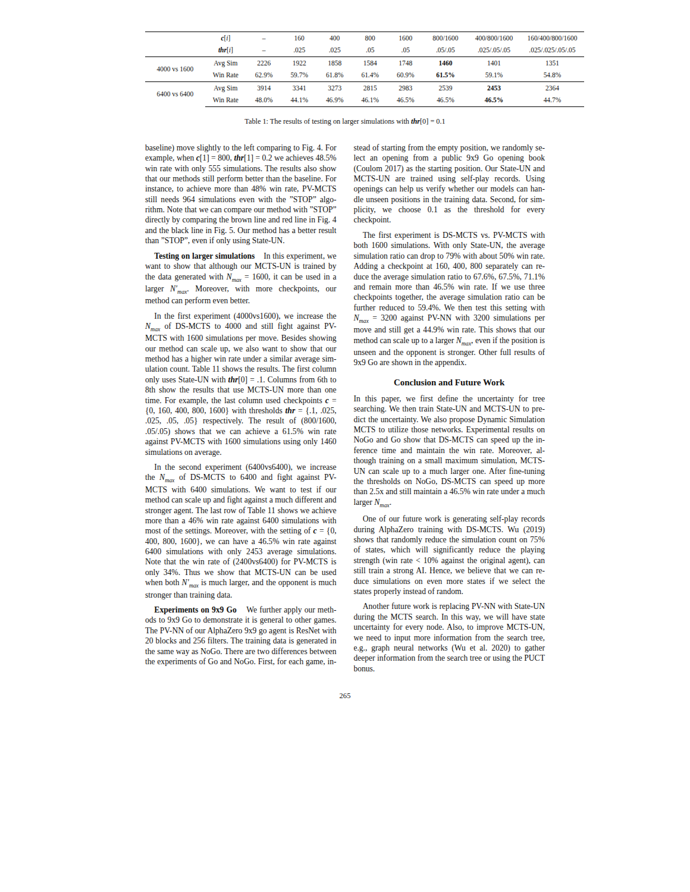| | c [ i ] | – | 160 | 400 | 800 | 1600 | 800/1600 | 400/800/1600 | 160/400/800/1600 |
| | thr [ i ] | – | .025 | .025 | .05 | .05 | .05/.05 | .025/.05/.05 | .025/.025/.05/.05 |
| 4000 vs 1600 | Avg Sim | 2226 | 1922 | 1858 | 1584 | 1748 | 1460 | 1401 | 1351 |
| Win Rate | 62.9% | 59.7% | 61.8% | 61.4% | 60.9% | 61.5% | 59.1% | 54.8% |
| 6400 vs 6400 | Avg Sim | 3914 | 3341 | 3273 | 2815 | 2983 | 2539 | 2453 | 2364 |
| Win Rate | 48.0% | 44.1% | 46.9% | 46.1% | 46.5% | 46.5% | 46.5% | 44.7% |
Table 1: The results of testing on larger simulations with thr[0] = 0.1
baseline) move slightly to the left comparing to Fig. 4. For example, when c[1] = 800, thr[1] = 0.2 we achieves 48.5% win rate with only 555 simulations. The results also show that our methods still perform better than the baseline. For instance, to achieve more than 48% win rate, PV-MCTS still needs 964 simulations even with the ”STOP” algorithm. Note that we can compare our method with ”STOP” directly by comparing the brown line and red line in Fig. 4 and the black line in Fig. 5. Our method has a better result than ”STOP”, even if only using State-UN.
Testing on larger simulations In this experiment, we want to show that although our MCTS-UN is trained by the data generated with Nmax = 1600, it can be used in a larger N′max. Moreover, with more checkpoints, our method can perform even better.
In the first experiment (4000vs1600), we increase the Nmax of DS-MCTS to 4000 and still fight against PV-MCTS with 1600 simulations per move. Besides showing our method can scale up, we also want to show that our method has a higher win rate under a similar average simulation count. Table 11 shows the results. The first column only uses State-UN with thr[0] = .1. Columns from 6th to 8th show the results that use MCTS-UN more than one time. For example, the last column used checkpoints c = {0, 160, 400, 800, 1600} with thresholds thr = {.1, .025, .025, .05, .05} respectively. The result of (800/1600, .05/.05) shows that we can achieve a 61.5% win rate against PV-MCTS with 1600 simulations using only 1460 simulations on average.
In the second experiment (6400vs6400), we increase the Nmax of DS-MCTS to 6400 and fight against PV-MCTS with 6400 simulations. We want to test if our method can scale up and fight against a much different and stronger agent. The last row of Table 11 shows we achieve more than a 46% win rate against 6400 simulations with most of the settings. Moreover, with the setting of c = {0, 400, 800, 1600}, we can have a 46.5% win rate against 6400 simulations with only 2453 average simulations. Note that the win rate of (2400vs6400) for PV-MCTS is only 34%. Thus we show that MCTS-UN can be used when both N′max is much larger, and the opponent is much stronger than training data.
Experiments on 9x9 Go We further apply our methods to 9x9 Go to demonstrate it is general to other games. The PV-NN of our AlphaZero 9x9 go agent is ResNet with 20 blocks and 256 filters. The training data is generated in the same way as NoGo. There are two differences between the experiments of Go and NoGo. First, for each game, instead of starting from the empty position, we randomly select an opening from a public 9x9 Go opening book (Coulom 2017) as the starting position. Our State-UN and MCTS-UN are trained using self-play records. Using openings can help us verify whether our models can handle unseen positions in the training data. Second, for simplicity, we choose 0.1 as the threshold for every checkpoint.
The first experiment is DS-MCTS vs. PV-MCTS with both 1600 simulations. With only State-UN, the average simulation ratio can drop to 79% with about 50% win rate. Adding a checkpoint at 160, 400, 800 separately can reduce the average simulation ratio to 67.6%, 67.5%, 71.1% and remain more than 46.5% win rate. If we use three checkpoints together, the average simulation ratio can be further reduced to 59.4%. We then test this setting with Nmax = 3200 against PV-NN with 3200 simulations per move and still get a 44.9% win rate. This shows that our method can scale up to a larger Nmax, even if the position is unseen and the opponent is stronger. Other full results of 9x9 Go are shown in the appendix.
Conclusion and Future Work
In this paper, we first define the uncertainty for tree searching. We then train State-UN and MCTS-UN to predict the uncertainty. We also propose Dynamic Simulation MCTS to utilize those networks. Experimental results on NoGo and Go show that DS-MCTS can speed up the inference time and maintain the win rate. Moreover, although training on a small maximum simulation, MCTS-UN can scale up to a much larger one. After fine-tuning the thresholds on NoGo, DS-MCTS can speed up more than 2.5x and still maintain a 46.5% win rate under a much larger Nmax.
One of our future work is generating self-play records during AlphaZero training with DS-MCTS. Wu (2019) shows that randomly reduce the simulation count on 75% of states, which will significantly reduce the playing strength (win rate < 10% against the original agent), can still train a strong AI. Hence, we believe that we can reduce simulations on even more states if we select the states properly instead of random.
Another future work is replacing PV-NN with State-UN during the MCTS search. In this way, we will have state uncertainty for every node. Also, to improve MCTS-UN, we need to input more information from the search tree, e.g., graph neural networks (Wu et al. 2020) to gather deeper information from the search tree or using the PUCT bonus.
265